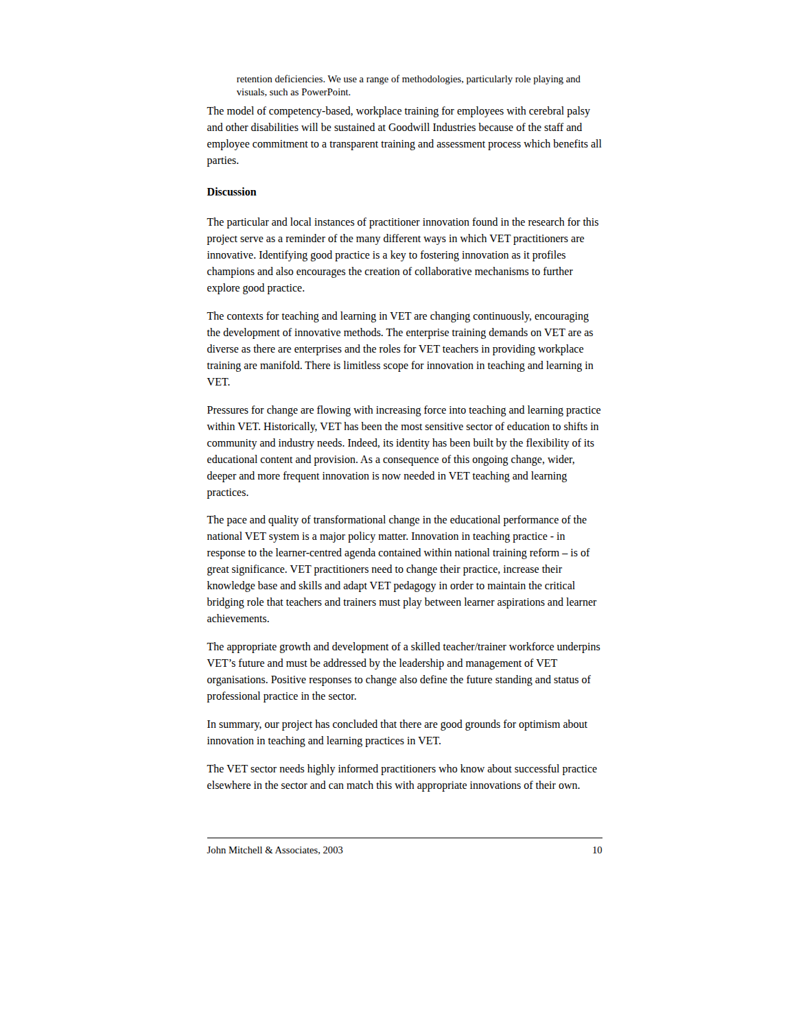retention deficiencies. We use a range of methodologies, particularly role playing and visuals, such as PowerPoint.
The model of competency-based, workplace training for employees with cerebral palsy and other disabilities will be sustained at Goodwill Industries because of the staff and employee commitment to a transparent training and assessment process which benefits all parties.
Discussion
The particular and local instances of practitioner innovation found in the research for this project serve as a reminder of the many different ways in which VET practitioners are innovative. Identifying good practice is a key to fostering innovation as it profiles champions and also encourages the creation of collaborative mechanisms to further explore good practice.
The contexts for teaching and learning in VET are changing continuously, encouraging the development of innovative methods. The enterprise training demands on VET are as diverse as there are enterprises and the roles for VET teachers in providing workplace training are manifold. There is limitless scope for innovation in teaching and learning in VET.
Pressures for change are flowing with increasing force into teaching and learning practice within VET. Historically, VET has been the most sensitive sector of education to shifts in community and industry needs. Indeed, its identity has been built by the flexibility of its educational content and provision. As a consequence of this ongoing change, wider, deeper and more frequent innovation is now needed in VET teaching and learning practices.
The pace and quality of transformational change in the educational performance of the national VET system is a major policy matter. Innovation in teaching practice - in response to the learner-centred agenda contained within national training reform – is of great significance. VET practitioners need to change their practice, increase their knowledge base and skills and adapt VET pedagogy in order to maintain the critical bridging role that teachers and trainers must play between learner aspirations and learner achievements.
The appropriate growth and development of a skilled teacher/trainer workforce underpins VET’s future and must be addressed by the leadership and management of VET organisations. Positive responses to change also define the future standing and status of professional practice in the sector.
In summary, our project has concluded that there are good grounds for optimism about innovation in teaching and learning practices in VET.
The VET sector needs highly informed practitioners who know about successful practice elsewhere in the sector and can match this with appropriate innovations of their own.
John Mitchell & Associates, 2003 10